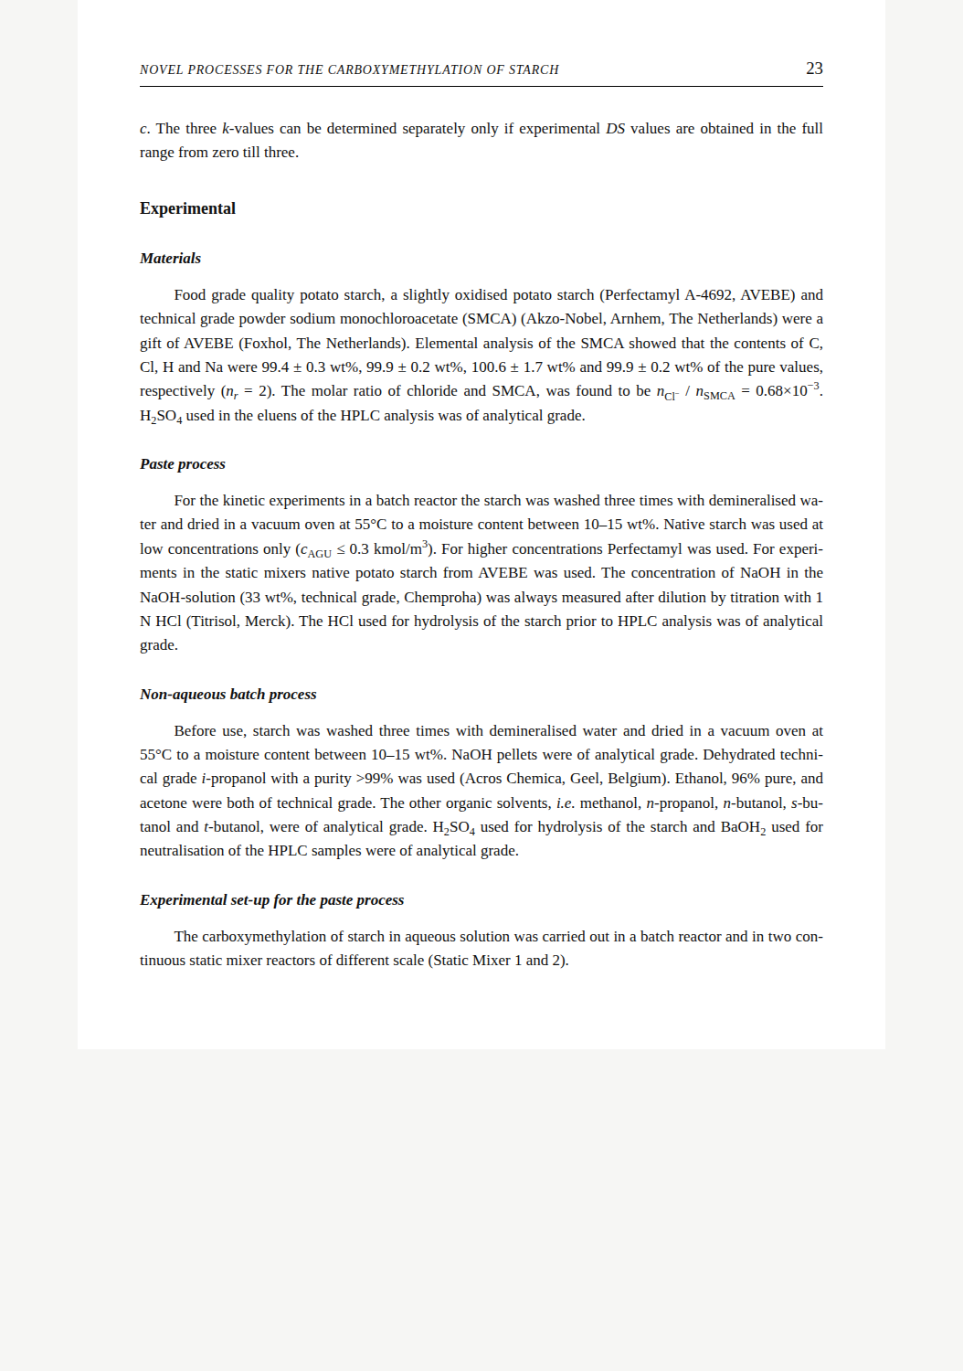Novel processes for the carboxymethylation of starch 23
c. The three k-values can be determined separately only if experimental DS values are obtained in the full range from zero till three.
Experimental
Materials
Food grade quality potato starch, a slightly oxidised potato starch (Perfectamyl A-4692, AVEBE) and technical grade powder sodium monochloroacetate (SMCA) (Akzo-Nobel, Arnhem, The Netherlands) were a gift of AVEBE (Foxhol, The Netherlands). Elemental analysis of the SMCA showed that the contents of C, Cl, H and Na were 99.4 ± 0.3 wt%, 99.9 ± 0.2 wt%, 100.6 ± 1.7 wt% and 99.9 ± 0.2 wt% of the pure values, respectively (nr = 2). The molar ratio of chloride and SMCA, was found to be nCl− / nSMCA = 0.68×10−3. H2SO4 used in the eluens of the HPLC analysis was of analytical grade.
Paste process
For the kinetic experiments in a batch reactor the starch was washed three times with demineralised water and dried in a vacuum oven at 55°C to a moisture content between 10–15 wt%. Native starch was used at low concentrations only (cAGU ≤ 0.3 kmol/m3). For higher concentrations Perfectamyl was used. For experiments in the static mixers native potato starch from AVEBE was used. The concentration of NaOH in the NaOH-solution (33 wt%, technical grade, Chemproha) was always measured after dilution by titration with 1 N HCl (Titrisol, Merck). The HCl used for hydrolysis of the starch prior to HPLC analysis was of analytical grade.
Non-aqueous batch process
Before use, starch was washed three times with demineralised water and dried in a vacuum oven at 55°C to a moisture content between 10–15 wt%. NaOH pellets were of analytical grade. Dehydrated technical grade i-propanol with a purity >99% was used (Acros Chemica, Geel, Belgium). Ethanol, 96% pure, and acetone were both of technical grade. The other organic solvents, i.e. methanol, n-propanol, n-butanol, s-butanol and t-butanol, were of analytical grade. H2SO4 used for hydrolysis of the starch and BaOH2 used for neutralisation of the HPLC samples were of analytical grade.
Experimental set-up for the paste process
The carboxymethylation of starch in aqueous solution was carried out in a batch reactor and in two continuous static mixer reactors of different scale (Static Mixer 1 and 2).